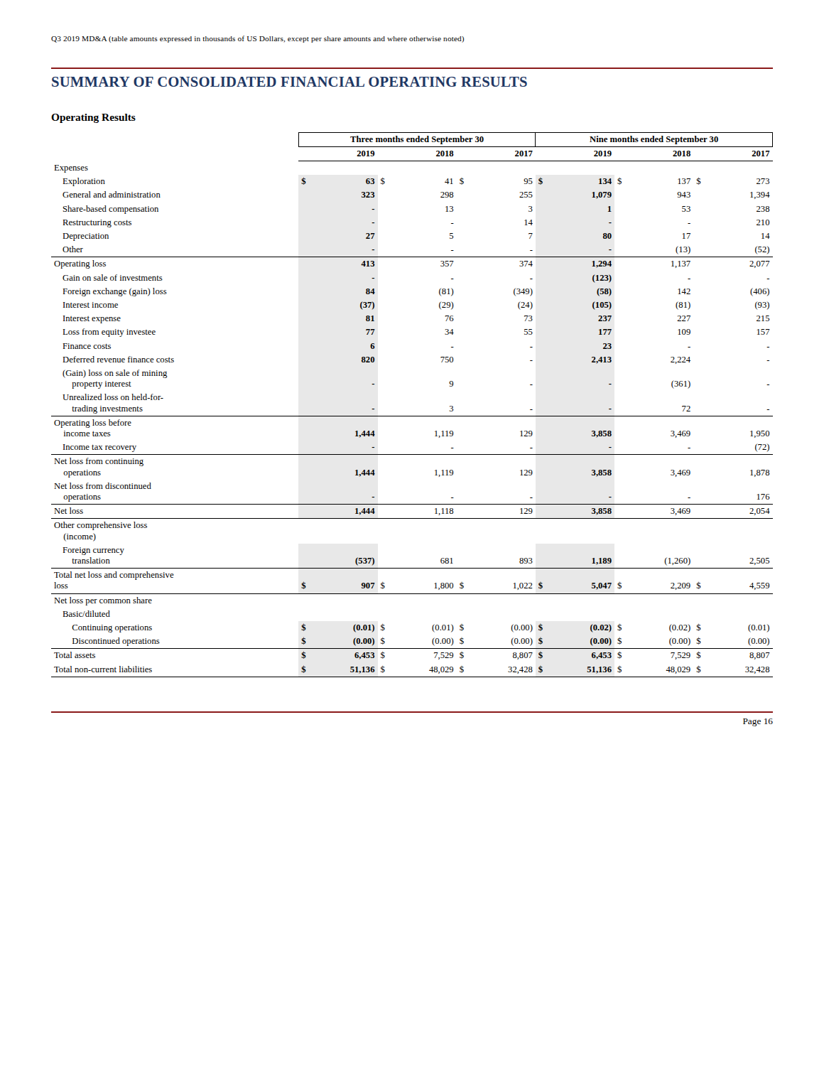Q3 2019 MD&A (table amounts expressed in thousands of US Dollars, except per share amounts and where otherwise noted)
SUMMARY OF CONSOLIDATED FINANCIAL OPERATING RESULTS
Operating Results
| | Three months ended September 30 | Nine months ended September 30 |
| --- | --- | --- |
| | 2019 | 2018 | 2017 | 2019 | 2018 | 2017 |
| Expenses | |
| Exploration | $ | 63 | $ | 41 | $ | 95 | $ | 134 | $ | 137 | $ | 273 |
| General and administration | | 323 | | 298 | | 255 | | 1,079 | | 943 | | 1,394 |
| Share-based compensation | | - | | 13 | | 3 | | 1 | | 53 | | 238 |
| Restructuring costs | | - | | - | | 14 | | - | | - | | 210 |
| Depreciation | | 27 | | 5 | | 7 | | 80 | | 17 | | 14 |
| Other | | - | | - | | - | | - | | (13) | | (52) |
| Operating loss | | 413 | | 357 | | 374 | | 1,294 | | 1,137 | | 2,077 |
| Gain on sale of investments | | - | | - | | - | | (123) | | - | | - |
| Foreign exchange (gain) loss | | 84 | | (81) | | (349) | | (58) | | 142 | | (406) |
| Interest income | | (37) | | (29) | | (24) | | (105) | | (81) | | (93) |
| Interest expense | | 81 | | 76 | | 73 | | 237 | | 227 | | 215 |
| Loss from equity investee | | 77 | | 34 | | 55 | | 177 | | 109 | | 157 |
| Finance costs | | 6 | | - | | - | | 23 | | - | | - |
| Deferred revenue finance costs | | 820 | | 750 | | - | | 2,413 | | 2,224 | | - |
| (Gain) loss on sale of mining property interest | | - | | 9 | | - | | - | | (361) | | - |
| Unrealized loss on held-for- trading investments | | - | | 3 | | - | | - | | 72 | | - |
| Operating loss before income taxes | | 1,444 | | 1,119 | | 129 | | 3,858 | | 3,469 | | 1,950 |
| Income tax recovery | | - | | - | | - | | - | | - | | (72) |
| Net loss from continuing operations | | 1,444 | | 1,119 | | 129 | | 3,858 | | 3,469 | | 1,878 |
| Net loss from discontinued operations | | - | | - | | - | | - | | - | | 176 |
| Net loss | | 1,444 | | 1,118 | | 129 | | 3,858 | | 3,469 | | 2,054 |
| Other comprehensive loss (income) | |
| Foreign currency translation | | (537) | | 681 | | 893 | | 1,189 | | (1,260) | | 2,505 |
| Total net loss and comprehensive loss | $ | 907 | $ | 1,800 | $ | 1,022 | $ | 5,047 | $ | 2,209 | $ | 4,559 |
| Net loss per common share | |
| Basic/diluted | |
| Continuing operations | $ | (0.01) | $ | (0.01) | $ | (0.00) | $ | (0.02) | $ | (0.02) | $ | (0.01) |
| Discontinued operations | $ | (0.00) | $ | (0.00) | $ | (0.00) | $ | (0.00) | $ | (0.00) | $ | (0.00) |
| Total assets | $ | 6,453 | $ | 7,529 | $ | 8,807 | $ | 6,453 | $ | 7,529 | $ | 8,807 |
| Total non-current liabilities | $ | 51,136 | $ | 48,029 | $ | 32,428 | $ | 51,136 | $ | 48,029 | $ | 32,428 |
Page 16